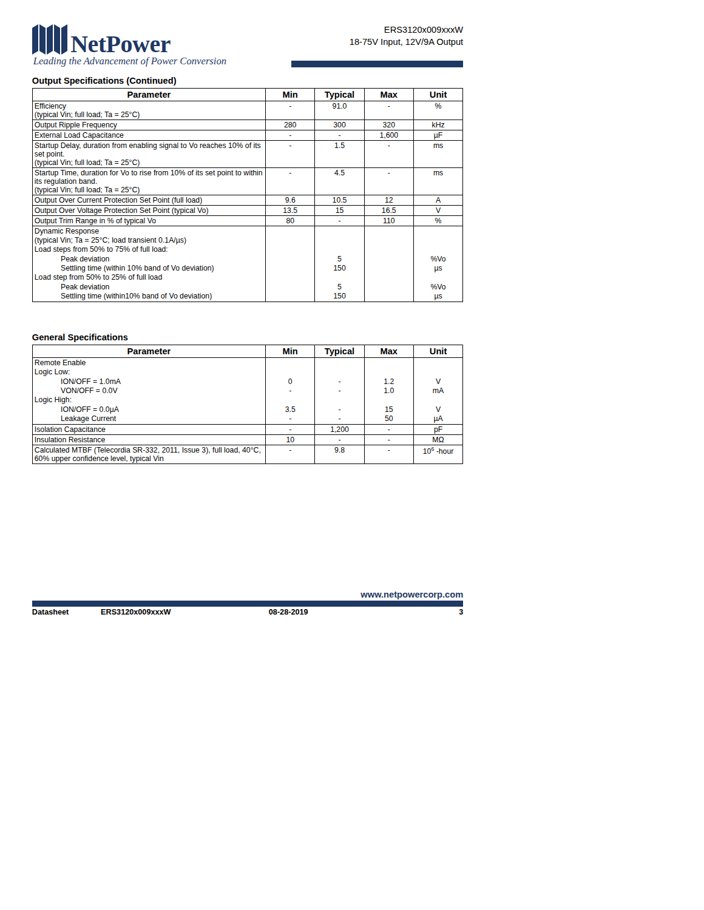Net Power
Leading the Advancement of Power Conversion
ERS3120x009xxxW
18-75V Input, 12V/9A Output
Output Specifications (Continued)
| Parameter | Min | Typical | Max | Unit |
| --- | --- | --- | --- | --- |
| Efficiency (typical Vin; full load; Ta = 25°C) | - | 91.0 | - | % |
| Output Ripple Frequency | 280 | 300 | 320 | kHz |
| External Load Capacitance | - | - | 1,600 | µF |
| Startup Delay, duration from enabling signal to Vo reaches 10% of its set point. (typical Vin; full load; Ta = 25°C) | - | 1.5 | - | ms |
| Startup Time, duration for Vo to rise from 10% of its set point to within its regulation band. (typical Vin; full load; Ta = 25°C) | - | 4.5 | - | ms |
| Output Over Current Protection Set Point (full load) | 9.6 | 10.5 | 12 | A |
| Output Over Voltage Protection Set Point (typical Vo) | 13.5 | 15 | 16.5 | V |
| Output Trim Range in % of typical Vo | 80 | - | 110 | % |
| Dynamic Response (typical Vin; Ta = 25°C; load transient 0.1A/µs) Load steps from 50% to 75% of full load: Peak deviation Settling time (within 10% band of Vo deviation) Load step from 50% to 25% of full load Peak deviation Settling time (within10% band of Vo deviation) | | 5 150 5 150 | | %Vo µs %Vo µs |
General Specifications
| Parameter | Min | Typical | Max | Unit |
| --- | --- | --- | --- | --- |
| Remote Enable Logic Low: ION/OFF = 1.0mA VON/OFF = 0.0V Logic High: ION/OFF = 0.0µA Leakage Current | 0 - 3.5 - | - - - - | 1.2 1.0 15 50 | V mA V µA |
| Isolation Capacitance | - | 1,200 | - | pF |
| Insulation Resistance | 10 | - | - | MΩ |
| Calculated MTBF (Telecordia SR-332, 2011, Issue 3), full load, 40°C, 60% upper confidence level, typical Vin | - | 9.8 | - | 10 6 -hour |
www.netpowercorp.com
DatasheetERS3120x009xxxW
08-28-2019
3